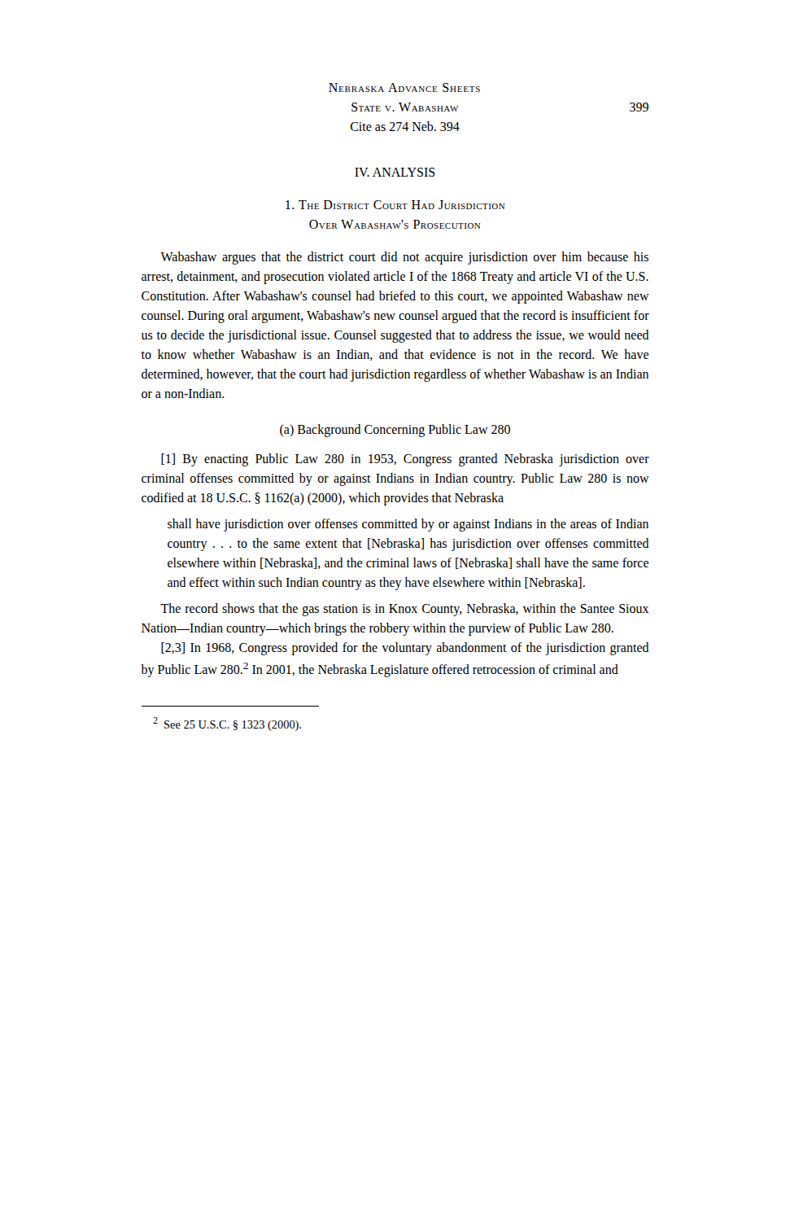Nebraska Advance Sheets
State v. Wabashaw 399
Cite as 274 Neb. 394
IV. ANALYSIS
1. The District Court Had Jurisdiction
Over Wabashaw's Prosecution
Wabashaw argues that the district court did not acquire jurisdiction over him because his arrest, detainment, and prosecution violated article I of the 1868 Treaty and article VI of the U.S. Constitution. After Wabashaw's counsel had briefed to this court, we appointed Wabashaw new counsel. During oral argument, Wabashaw's new counsel argued that the record is insufficient for us to decide the jurisdictional issue. Counsel suggested that to address the issue, we would need to know whether Wabashaw is an Indian, and that evidence is not in the record. We have determined, however, that the court had jurisdiction regardless of whether Wabashaw is an Indian or a non-Indian.
(a) Background Concerning Public Law 280
[1] By enacting Public Law 280 in 1953, Congress granted Nebraska jurisdiction over criminal offenses committed by or against Indians in Indian country. Public Law 280 is now codified at 18 U.S.C. § 1162(a) (2000), which provides that Nebraska
shall have jurisdiction over offenses committed by or against Indians in the areas of Indian country . . . to the same extent that [Nebraska] has jurisdiction over offenses committed elsewhere within [Nebraska], and the criminal laws of [Nebraska] shall have the same force and effect within such Indian country as they have elsewhere within [Nebraska].
The record shows that the gas station is in Knox County, Nebraska, within the Santee Sioux Nation—Indian country—which brings the robbery within the purview of Public Law 280.
[2,3] In 1968, Congress provided for the voluntary abandonment of the jurisdiction granted by Public Law 280.2 In 2001, the Nebraska Legislature offered retrocession of criminal and
2 See 25 U.S.C. § 1323 (2000).